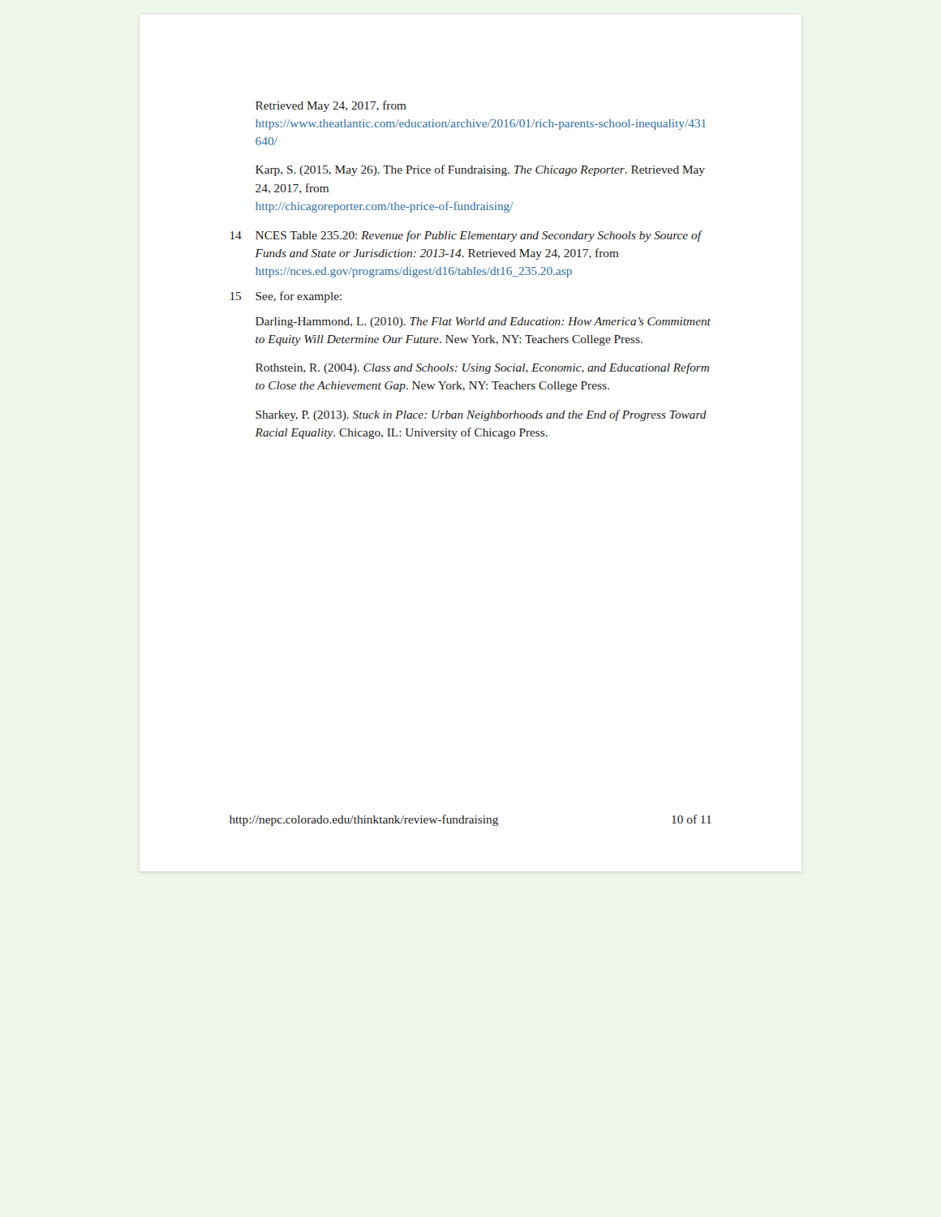Retrieved May 24, 2017, from
https://www.theatlantic.com/education/archive/2016/01/rich-parents-school-inequality/431640/
Karp, S. (2015, May 26). The Price of Fundraising. The Chicago Reporter. Retrieved May 24, 2017, from
http://chicagoreporter.com/the-price-of-fundraising/
14
NCES Table 235.20: Revenue for Public Elementary and Secondary Schools by Source of Funds and State or Jurisdiction: 2013-14. Retrieved May 24, 2017, from
https://nces.ed.gov/programs/digest/d16/tables/dt16_235.20.asp
15
See, for example:
Darling-Hammond, L. (2010). The Flat World and Education: How America’s Commitment to Equity Will Determine Our Future. New York, NY: Teachers College Press.
Rothstein, R. (2004). Class and Schools: Using Social, Economic, and Educational Reform to Close the Achievement Gap. New York, NY: Teachers College Press.
Sharkey, P. (2013). Stuck in Place: Urban Neighborhoods and the End of Progress Toward Racial Equality. Chicago, IL: University of Chicago Press.
http://nepc.colorado.edu/thinktank/review-fundraising
10 of 11